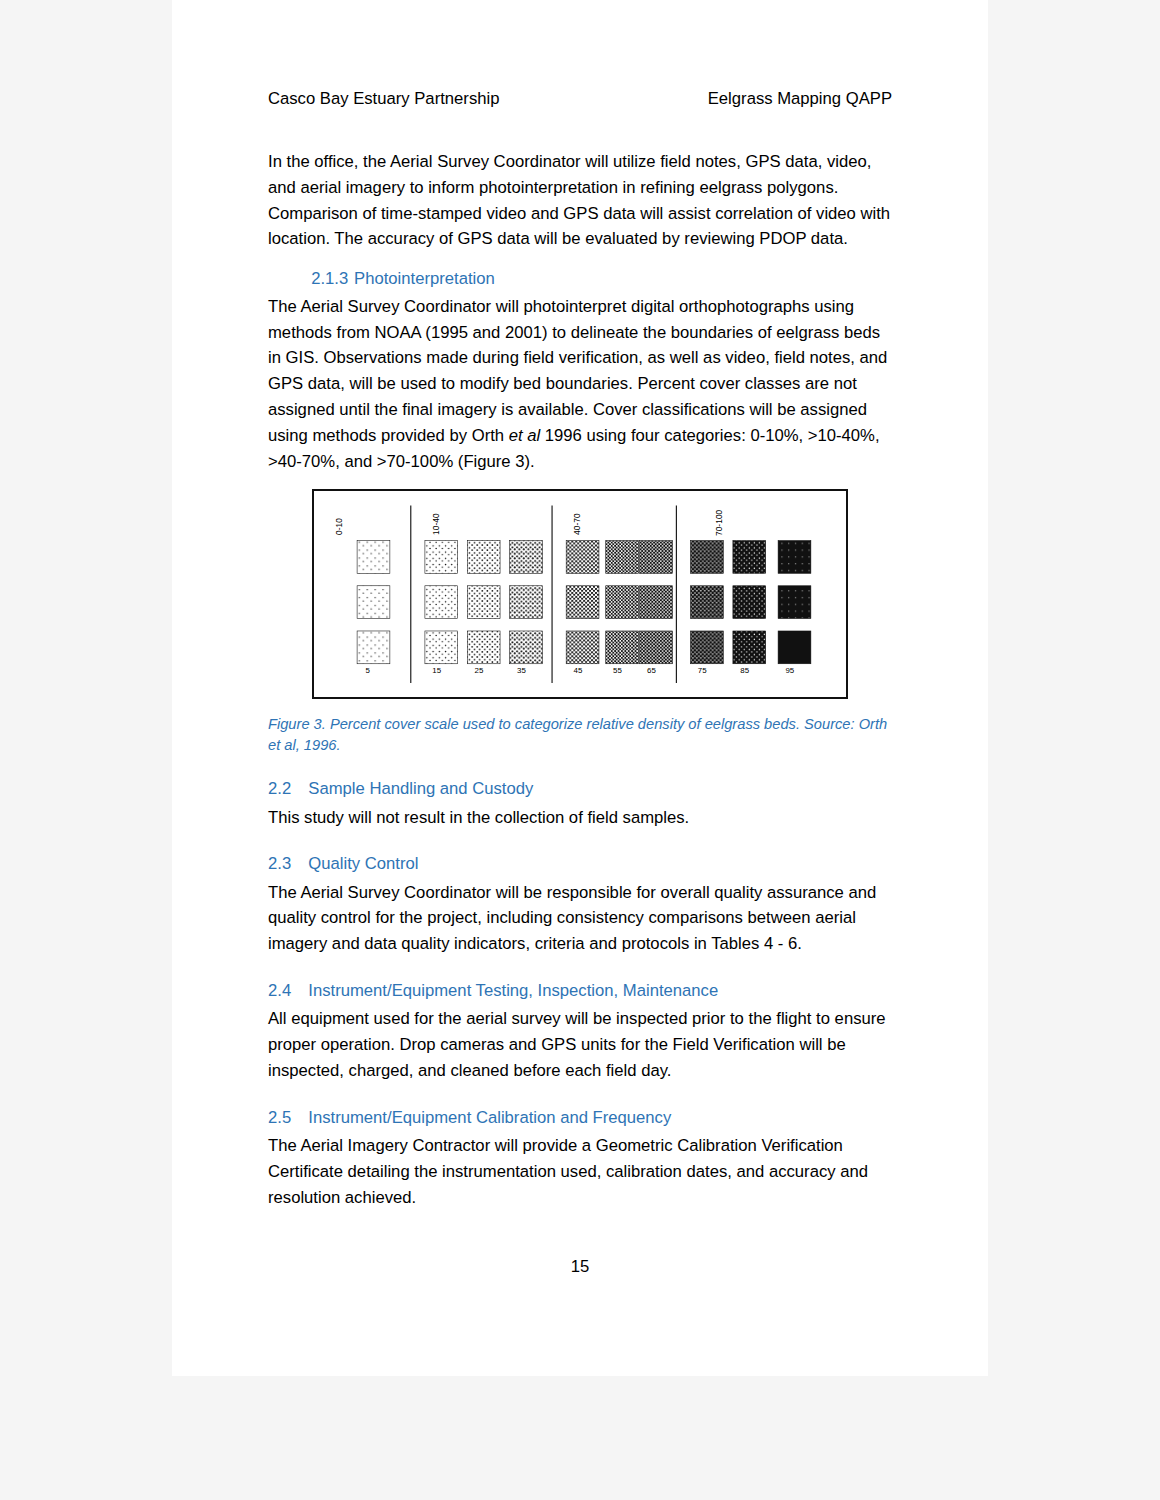Casco Bay Estuary Partnership
Eelgrass Mapping QAPP
In the office, the Aerial Survey Coordinator will utilize field notes, GPS data, video, and aerial imagery to inform photointerpretation in refining eelgrass polygons. Comparison of time-stamped video and GPS data will assist correlation of video with location. The accuracy of GPS data will be evaluated by reviewing PDOP data.
2.1.3 Photointerpretation
The Aerial Survey Coordinator will photointerpret digital orthophotographs using methods from NOAA (1995 and 2001) to delineate the boundaries of eelgrass beds in GIS. Observations made during field verification, as well as video, field notes, and GPS data, will be used to modify bed boundaries. Percent cover classes are not assigned until the final imagery is available. Cover classifications will be assigned using methods provided by Orth et al 1996 using four categories: 0-10%, >10-40%, >40-70%, and >70-100% (Figure 3).
0-10 10-40 40-70 70-100 5 15 25 35 45 55 65 75 85 95
Figure 3. Percent cover scale used to categorize relative density of eelgrass beds. Source: Orth et al, 1996.
2.2 Sample Handling and Custody
This study will not result in the collection of field samples.
2.3 Quality Control
The Aerial Survey Coordinator will be responsible for overall quality assurance and quality control for the project, including consistency comparisons between aerial imagery and data quality indicators, criteria and protocols in Tables 4 - 6.
2.4 Instrument/Equipment Testing, Inspection, Maintenance
All equipment used for the aerial survey will be inspected prior to the flight to ensure proper operation. Drop cameras and GPS units for the Field Verification will be inspected, charged, and cleaned before each field day.
2.5 Instrument/Equipment Calibration and Frequency
The Aerial Imagery Contractor will provide a Geometric Calibration Verification Certificate detailing the instrumentation used, calibration dates, and accuracy and resolution achieved.
15